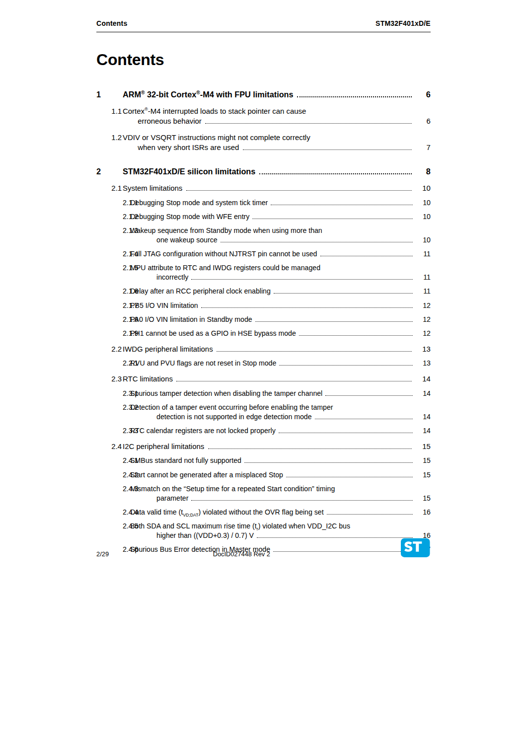Contents
STM32F401xD/E
Contents
1
ARM® 32-bit Cortex®-M4 with FPU limitations 6
1.1
Cortex®-M4 interrupted loads to stack pointer can cause
erroneous behavior 6
1.2
VDIV or VSQRT instructions might not complete correctly
when very short ISRs are used 7
2
STM32F401xD/E silicon limitations 8
2.1
System limitations 10
2.1.1
Debugging Stop mode and system tick timer 10
2.1.2
Debugging Stop mode with WFE entry 10
2.1.3
Wakeup sequence from Standby mode when using more than
one wakeup source 10
2.1.4
Full JTAG configuration without NJTRST pin cannot be used 11
2.1.5
MPU attribute to RTC and IWDG registers could be managed
incorrectly 11
2.1.6
Delay after an RCC peripheral clock enabling 11
2.1.7
PB5 I/O VIN limitation 12
2.1.8
PA0 I/O VIN limitation in Standby mode 12
2.1.9
PH1 cannot be used as a GPIO in HSE bypass mode 12
2.2
IWDG peripheral limitations 13
2.2.1
RVU and PVU flags are not reset in Stop mode 13
2.3
RTC limitations 14
2.3.1
Spurious tamper detection when disabling the tamper channel 14
2.3.2
Detection of a tamper event occurring before enabling the tamper
detection is not supported in edge detection mode 14
2.3.3
RTC calendar registers are not locked properly 14
2.4
I2C peripheral limitations 15
2.4.1
SMBus standard not fully supported 15
2.4.2
Start cannot be generated after a misplaced Stop 15
2.4.3
Mismatch on the “Setup time for a repeated Start condition” timing
parameter 15
2.4.4
Data valid time (tVD;DAT) violated without the OVR flag being set 16
2.4.5
Both SDA and SCL maximum rise time (tr) violated when VDD_I2C bus
higher than ((VDD+0.3) / 0.7) V 16
2.4.6
Spurious Bus Error detection in Master mode 17
2/29
DocID027448 Rev 2